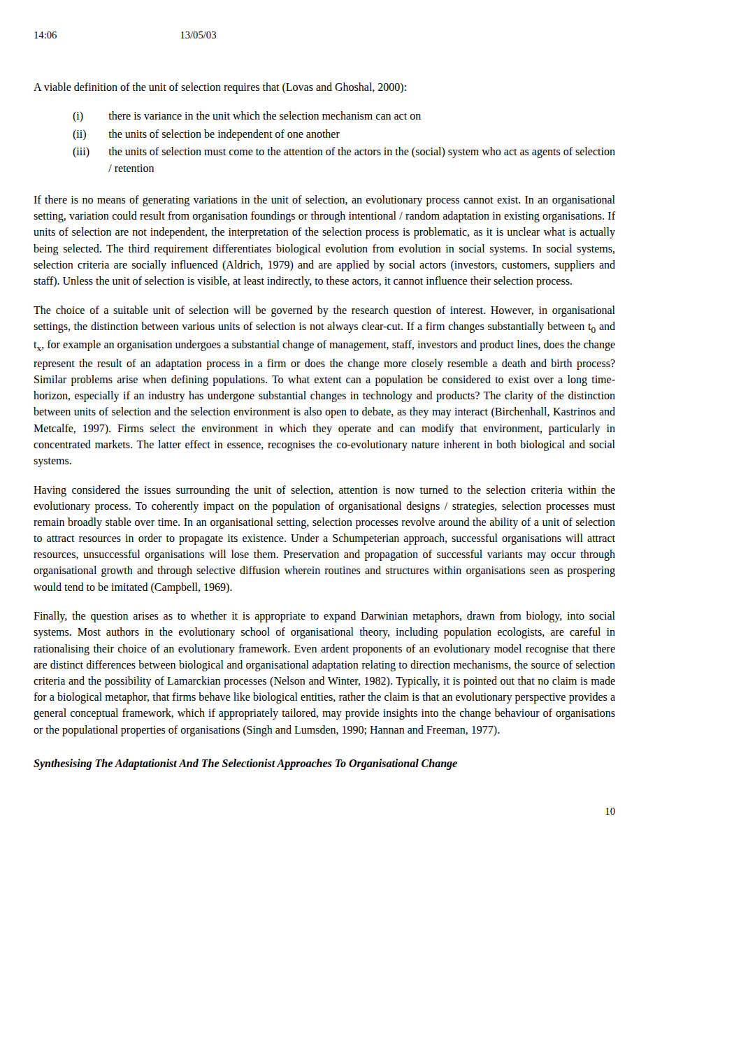14:06 13/05/03
A viable definition of the unit of selection requires that (Lovas and Ghoshal, 2000):
(i) there is variance in the unit which the selection mechanism can act on
(ii) the units of selection be independent of one another
(iii) the units of selection must come to the attention of the actors in the (social) system who act as agents of selection / retention
If there is no means of generating variations in the unit of selection, an evolutionary process cannot exist. In an organisational setting, variation could result from organisation foundings or through intentional / random adaptation in existing organisations. If units of selection are not independent, the interpretation of the selection process is problematic, as it is unclear what is actually being selected. The third requirement differentiates biological evolution from evolution in social systems. In social systems, selection criteria are socially influenced (Aldrich, 1979) and are applied by social actors (investors, customers, suppliers and staff). Unless the unit of selection is visible, at least indirectly, to these actors, it cannot influence their selection process.
The choice of a suitable unit of selection will be governed by the research question of interest. However, in organisational settings, the distinction between various units of selection is not always clear-cut. If a firm changes substantially between t0 and tx, for example an organisation undergoes a substantial change of management, staff, investors and product lines, does the change represent the result of an adaptation process in a firm or does the change more closely resemble a death and birth process? Similar problems arise when defining populations. To what extent can a population be considered to exist over a long time-horizon, especially if an industry has undergone substantial changes in technology and products? The clarity of the distinction between units of selection and the selection environment is also open to debate, as they may interact (Birchenhall, Kastrinos and Metcalfe, 1997). Firms select the environment in which they operate and can modify that environment, particularly in concentrated markets. The latter effect in essence, recognises the co-evolutionary nature inherent in both biological and social systems.
Having considered the issues surrounding the unit of selection, attention is now turned to the selection criteria within the evolutionary process. To coherently impact on the population of organisational designs / strategies, selection processes must remain broadly stable over time. In an organisational setting, selection processes revolve around the ability of a unit of selection to attract resources in order to propagate its existence. Under a Schumpeterian approach, successful organisations will attract resources, unsuccessful organisations will lose them. Preservation and propagation of successful variants may occur through organisational growth and through selective diffusion wherein routines and structures within organisations seen as prospering would tend to be imitated (Campbell, 1969).
Finally, the question arises as to whether it is appropriate to expand Darwinian metaphors, drawn from biology, into social systems. Most authors in the evolutionary school of organisational theory, including population ecologists, are careful in rationalising their choice of an evolutionary framework. Even ardent proponents of an evolutionary model recognise that there are distinct differences between biological and organisational adaptation relating to direction mechanisms, the source of selection criteria and the possibility of Lamarckian processes (Nelson and Winter, 1982). Typically, it is pointed out that no claim is made for a biological metaphor, that firms behave like biological entities, rather the claim is that an evolutionary perspective provides a general conceptual framework, which if appropriately tailored, may provide insights into the change behaviour of organisations or the populational properties of organisations (Singh and Lumsden, 1990; Hannan and Freeman, 1977).
Synthesising The Adaptationist And The Selectionist Approaches To Organisational Change
10